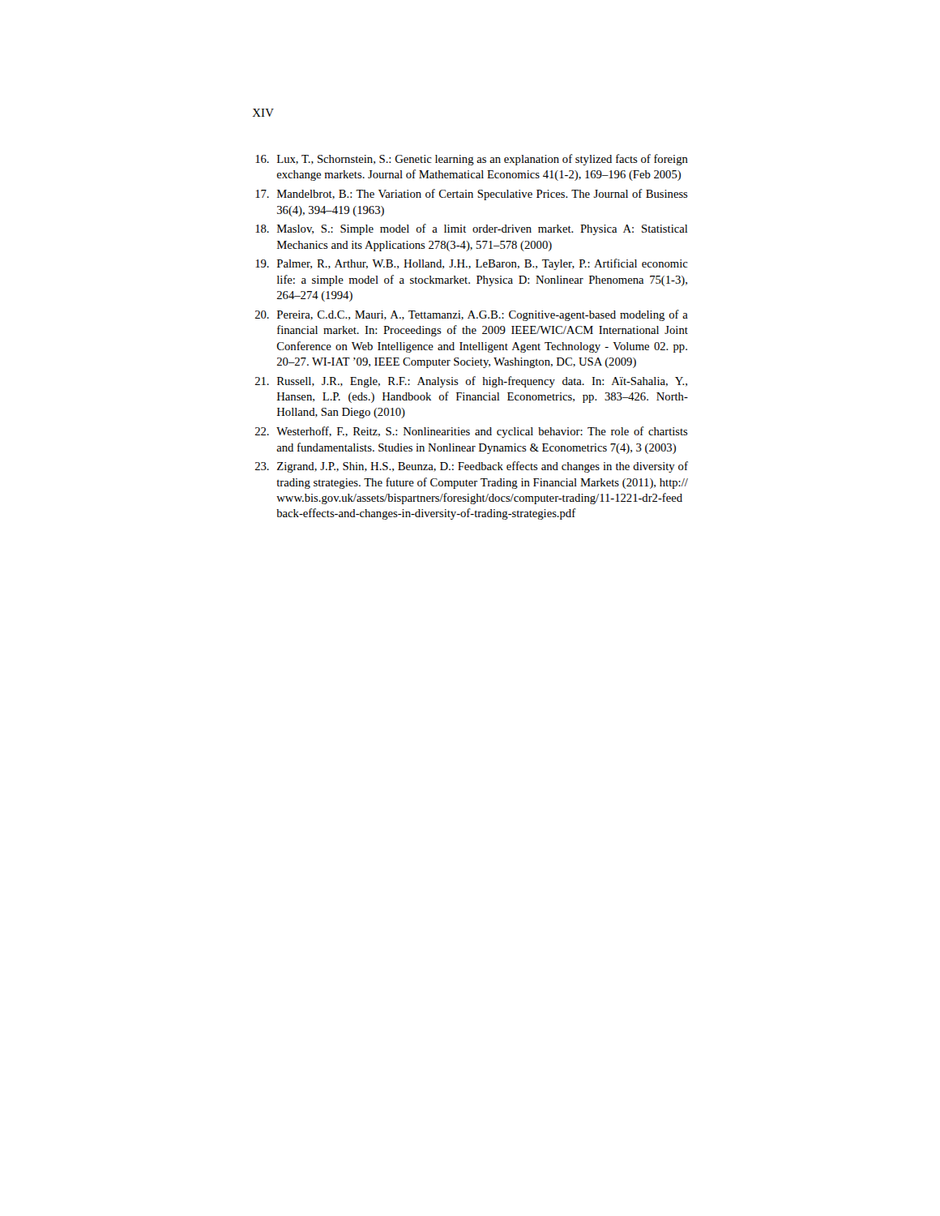XIV
Lux, T., Schornstein, S.: Genetic learning as an explanation of stylized facts of foreign exchange markets. Journal of Mathematical Economics 41(1-2), 169–196 (Feb 2005)
Mandelbrot, B.: The Variation of Certain Speculative Prices. The Journal of Business 36(4), 394–419 (1963)
Maslov, S.: Simple model of a limit order-driven market. Physica A: Statistical Mechanics and its Applications 278(3-4), 571–578 (2000)
Palmer, R., Arthur, W.B., Holland, J.H., LeBaron, B., Tayler, P.: Artificial economic life: a simple model of a stockmarket. Physica D: Nonlinear Phenomena 75(1-3), 264–274 (1994)
Pereira, C.d.C., Mauri, A., Tettamanzi, A.G.B.: Cognitive-agent-based modeling of a financial market. In: Proceedings of the 2009 IEEE/WIC/ACM International Joint Conference on Web Intelligence and Intelligent Agent Technology - Volume 02. pp. 20–27. WI-IAT ’09, IEEE Computer Society, Washington, DC, USA (2009)
Russell, J.R., Engle, R.F.: Analysis of high-frequency data. In: Aït-Sahalia, Y., Hansen, L.P. (eds.) Handbook of Financial Econometrics, pp. 383–426. North-Holland, San Diego (2010)
Westerhoff, F., Reitz, S.: Nonlinearities and cyclical behavior: The role of chartists and fundamentalists. Studies in Nonlinear Dynamics & Econometrics 7(4), 3 (2003)
Zigrand, J.P., Shin, H.S., Beunza, D.: Feedback effects and changes in the diversity of trading strategies. The future of Computer Trading in Financial Markets (2011), http://www.bis.gov.uk/assets/bispartners/foresight/docs/computer-trading/11-1221-dr2-feedback-effects-and-changes-in-diversity-of-trading-strategies.pdf